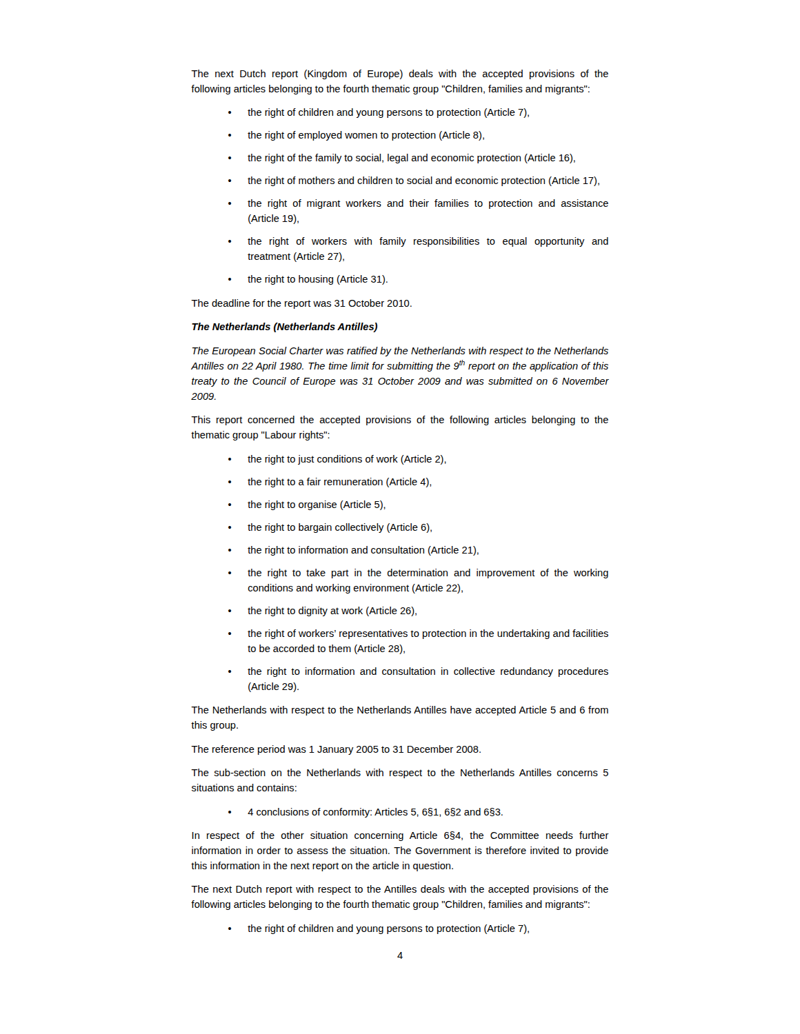The next Dutch report (Kingdom of Europe) deals with the accepted provisions of the following articles belonging to the fourth thematic group "Children, families and migrants":
the right of children and young persons to protection (Article 7),
the right of employed women to protection (Article 8),
the right of the family to social, legal and economic protection (Article 16),
the right of mothers and children to social and economic protection (Article 17),
the right of migrant workers and their families to protection and assistance (Article 19),
the right of workers with family responsibilities to equal opportunity and treatment (Article 27),
the right to housing (Article 31).
The deadline for the report was 31 October 2010.
The Netherlands (Netherlands Antilles)
The European Social Charter was ratified by the Netherlands with respect to the Netherlands Antilles on 22 April 1980. The time limit for submitting the 9th report on the application of this treaty to the Council of Europe was 31 October 2009 and was submitted on 6 November 2009.
This report concerned the accepted provisions of the following articles belonging to the thematic group "Labour rights":
the right to just conditions of work (Article 2),
the right to a fair remuneration (Article 4),
the right to organise (Article 5),
the right to bargain collectively (Article 6),
the right to information and consultation (Article 21),
the right to take part in the determination and improvement of the working conditions and working environment (Article 22),
the right to dignity at work (Article 26),
the right of workers’ representatives to protection in the undertaking and facilities to be accorded to them (Article 28),
the right to information and consultation in collective redundancy procedures (Article 29).
The Netherlands with respect to the Netherlands Antilles have accepted Article 5 and 6 from this group.
The reference period was 1 January 2005 to 31 December 2008.
The sub-section on the Netherlands with respect to the Netherlands Antilles concerns 5 situations and contains:
4 conclusions of conformity: Articles 5, 6§1, 6§2 and 6§3.
In respect of the other situation concerning Article 6§4, the Committee needs further information in order to assess the situation. The Government is therefore invited to provide this information in the next report on the article in question.
The next Dutch report with respect to the Antilles deals with the accepted provisions of the following articles belonging to the fourth thematic group "Children, families and migrants":
the right of children and young persons to protection (Article 7),
4